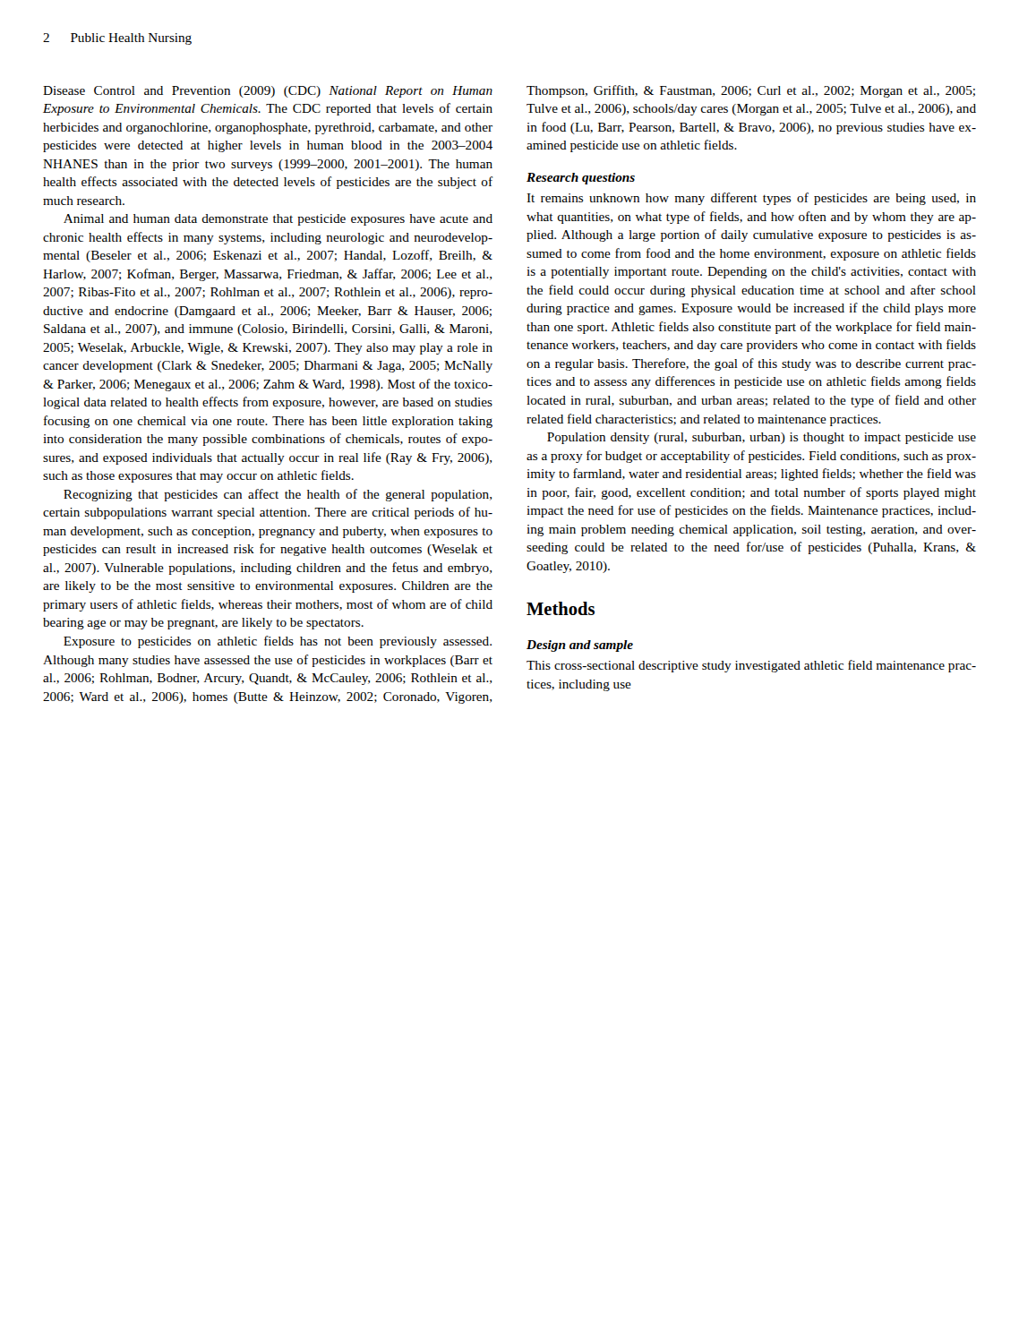2 Public Health Nursing
Disease Control and Prevention (2009) (CDC) National Report on Human Exposure to Environmental Chemicals. The CDC reported that levels of certain herbicides and organochlorine, organophosphate, pyrethroid, carbamate, and other pesticides were detected at higher levels in human blood in the 2003–2004 NHANES than in the prior two surveys (1999–2000, 2001–2001). The human health effects associated with the detected levels of pesticides are the subject of much research.
Animal and human data demonstrate that pesticide exposures have acute and chronic health effects in many systems, including neurologic and neurodevelopmental (Beseler et al., 2006; Eskenazi et al., 2007; Handal, Lozoff, Breilh, & Harlow, 2007; Kofman, Berger, Massarwa, Friedman, & Jaffar, 2006; Lee et al., 2007; Ribas-Fito et al., 2007; Rohlman et al., 2007; Rothlein et al., 2006), reproductive and endocrine (Damgaard et al., 2006; Meeker, Barr & Hauser, 2006; Saldana et al., 2007), and immune (Colosio, Birindelli, Corsini, Galli, & Maroni, 2005; Weselak, Arbuckle, Wigle, & Krewski, 2007). They also may play a role in cancer development (Clark & Snedeker, 2005; Dharmani & Jaga, 2005; McNally & Parker, 2006; Menegaux et al., 2006; Zahm & Ward, 1998). Most of the toxicological data related to health effects from exposure, however, are based on studies focusing on one chemical via one route. There has been little exploration taking into consideration the many possible combinations of chemicals, routes of exposures, and exposed individuals that actually occur in real life (Ray & Fry, 2006), such as those exposures that may occur on athletic fields.
Recognizing that pesticides can affect the health of the general population, certain subpopulations warrant special attention. There are critical periods of human development, such as conception, pregnancy and puberty, when exposures to pesticides can result in increased risk for negative health outcomes (Weselak et al., 2007). Vulnerable populations, including children and the fetus and embryo, are likely to be the most sensitive to environmental exposures. Children are the primary users of athletic fields, whereas their mothers, most of whom are of child bearing age or may be pregnant, are likely to be spectators.
Exposure to pesticides on athletic fields has not been previously assessed. Although many studies have assessed the use of pesticides in workplaces (Barr et al., 2006; Rohlman, Bodner, Arcury, Quandt, & McCauley, 2006; Rothlein et al., 2006; Ward et al., 2006), homes (Butte & Heinzow, 2002; Coronado, Vigoren, Thompson, Griffith, & Faustman, 2006; Curl et al., 2002; Morgan et al., 2005; Tulve et al., 2006), schools/day cares (Morgan et al., 2005; Tulve et al., 2006), and in food (Lu, Barr, Pearson, Bartell, & Bravo, 2006), no previous studies have examined pesticide use on athletic fields.
Research questions
It remains unknown how many different types of pesticides are being used, in what quantities, on what type of fields, and how often and by whom they are applied. Although a large portion of daily cumulative exposure to pesticides is assumed to come from food and the home environment, exposure on athletic fields is a potentially important route. Depending on the child's activities, contact with the field could occur during physical education time at school and after school during practice and games. Exposure would be increased if the child plays more than one sport. Athletic fields also constitute part of the workplace for field maintenance workers, teachers, and day care providers who come in contact with fields on a regular basis. Therefore, the goal of this study was to describe current practices and to assess any differences in pesticide use on athletic fields among fields located in rural, suburban, and urban areas; related to the type of field and other related field characteristics; and related to maintenance practices.
Population density (rural, suburban, urban) is thought to impact pesticide use as a proxy for budget or acceptability of pesticides. Field conditions, such as proximity to farmland, water and residential areas; lighted fields; whether the field was in poor, fair, good, excellent condition; and total number of sports played might impact the need for use of pesticides on the fields. Maintenance practices, including main problem needing chemical application, soil testing, aeration, and overseeding could be related to the need for/use of pesticides (Puhalla, Krans, & Goatley, 2010).
Methods
Design and sample
This cross-sectional descriptive study investigated athletic field maintenance practices, including use